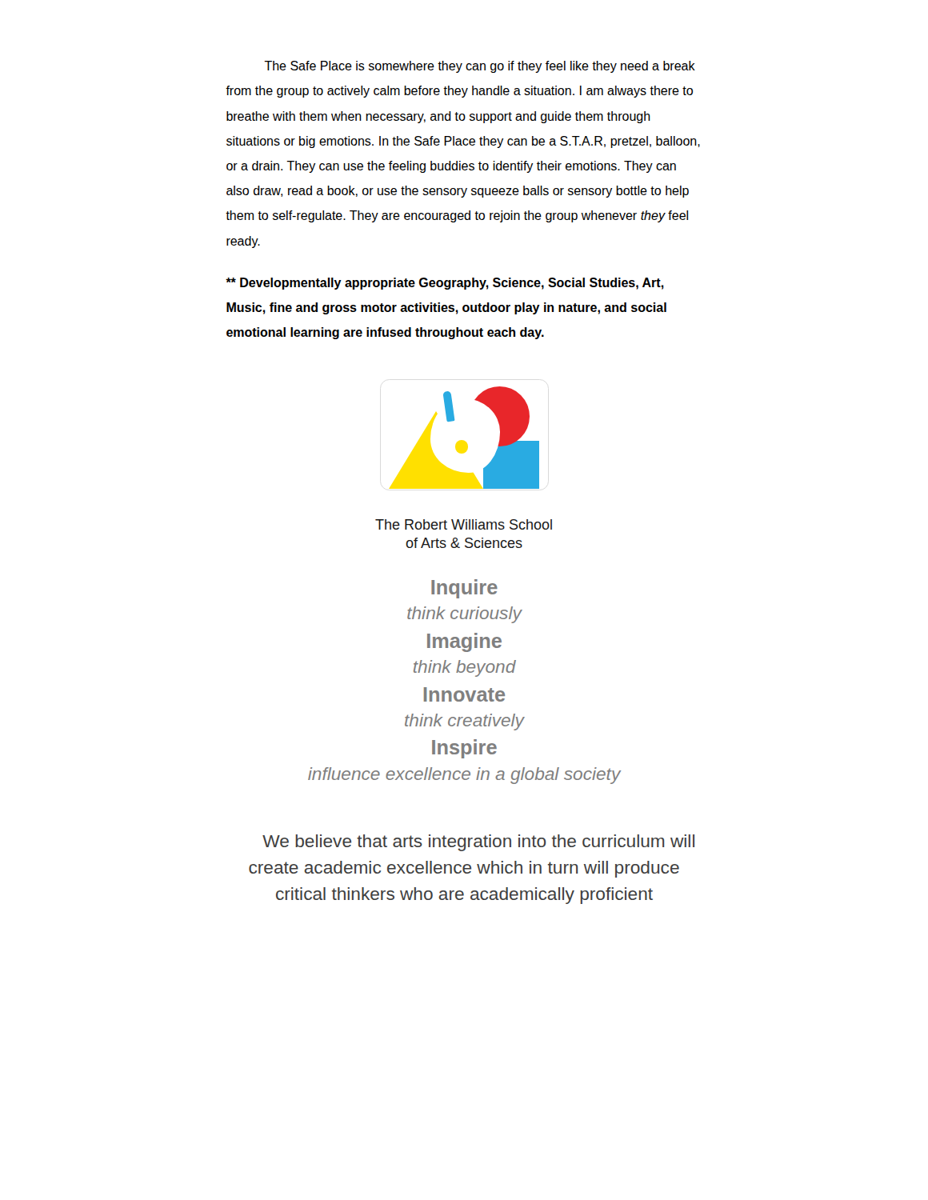The Safe Place is somewhere they can go if they feel like they need a break from the group to actively calm before they handle a situation. I am always there to breathe with them when necessary, and to support and guide them through situations or big emotions. In the Safe Place they can be a S.T.A.R, pretzel, balloon, or a drain. They can use the feeling buddies to identify their emotions. They can also draw, read a book, or use the sensory squeeze balls or sensory bottle to help them to self-regulate. They are encouraged to rejoin the group whenever they feel ready.
** Developmentally appropriate Geography, Science, Social Studies, Art, Music, fine and gross motor activities, outdoor play in nature, and social emotional learning are infused throughout each day.
The Robert Williams School
of Arts & Sciences
Inquire think curiously Imagine think beyond Innovate think creatively Inspire influence excellence in a global society
We believe that arts integration into the curriculum will create academic excellence which in turn will produce critical thinkers who are academically proficient